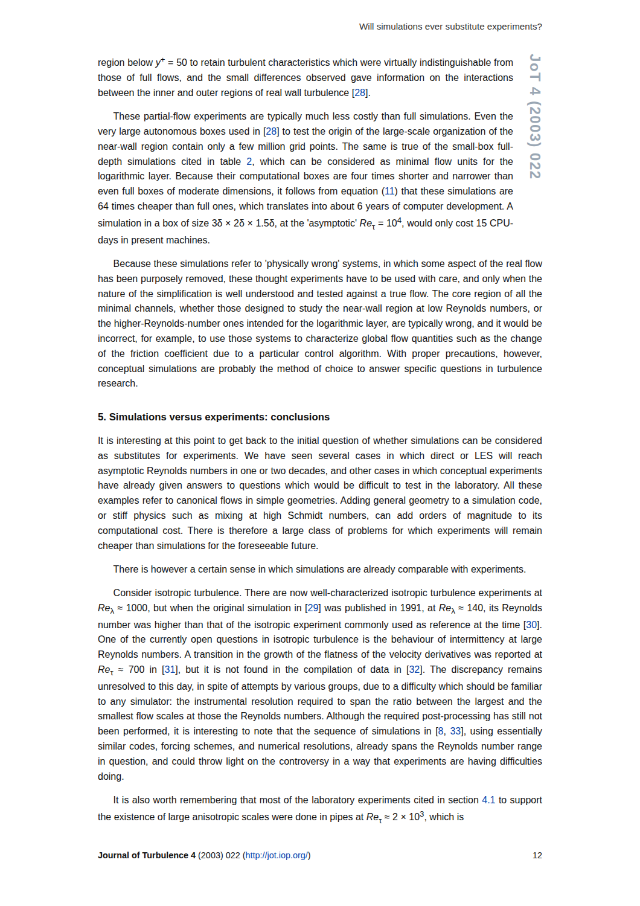Will simulations ever substitute experiments?
JoT 4 (2003) 022
region below y+ = 50 to retain turbulent characteristics which were virtually indistinguishable from those of full flows, and the small differences observed gave information on the interactions between the inner and outer regions of real wall turbulence [28].
These partial-flow experiments are typically much less costly than full simulations. Even the very large autonomous boxes used in [28] to test the origin of the large-scale organization of the near-wall region contain only a few million grid points. The same is true of the small-box full-depth simulations cited in table 2, which can be considered as minimal flow units for the logarithmic layer. Because their computational boxes are four times shorter and narrower than even full boxes of moderate dimensions, it follows from equation (11) that these simulations are 64 times cheaper than full ones, which translates into about 6 years of computer development. A simulation in a box of size 3δ × 2δ × 1.5δ, at the 'asymptotic' Reτ = 104, would only cost 15 CPU-days in present machines.
Because these simulations refer to 'physically wrong' systems, in which some aspect of the real flow has been purposely removed, these thought experiments have to be used with care, and only when the nature of the simplification is well understood and tested against a true flow. The core region of all the minimal channels, whether those designed to study the near-wall region at low Reynolds numbers, or the higher-Reynolds-number ones intended for the logarithmic layer, are typically wrong, and it would be incorrect, for example, to use those systems to characterize global flow quantities such as the change of the friction coefficient due to a particular control algorithm. With proper precautions, however, conceptual simulations are probably the method of choice to answer specific questions in turbulence research.
5. Simulations versus experiments: conclusions
It is interesting at this point to get back to the initial question of whether simulations can be considered as substitutes for experiments. We have seen several cases in which direct or LES will reach asymptotic Reynolds numbers in one or two decades, and other cases in which conceptual experiments have already given answers to questions which would be difficult to test in the laboratory. All these examples refer to canonical flows in simple geometries. Adding general geometry to a simulation code, or stiff physics such as mixing at high Schmidt numbers, can add orders of magnitude to its computational cost. There is therefore a large class of problems for which experiments will remain cheaper than simulations for the foreseeable future.
There is however a certain sense in which simulations are already comparable with experiments.
Consider isotropic turbulence. There are now well-characterized isotropic turbulence experiments at Reλ ≈ 1000, but when the original simulation in [29] was published in 1991, at Reλ ≈ 140, its Reynolds number was higher than that of the isotropic experiment commonly used as reference at the time [30]. One of the currently open questions in isotropic turbulence is the behaviour of intermittency at large Reynolds numbers. A transition in the growth of the flatness of the velocity derivatives was reported at Reτ ≈ 700 in [31], but it is not found in the compilation of data in [32]. The discrepancy remains unresolved to this day, in spite of attempts by various groups, due to a difficulty which should be familiar to any simulator: the instrumental resolution required to span the ratio between the largest and the smallest flow scales at those the Reynolds numbers. Although the required post-processing has still not been performed, it is interesting to note that the sequence of simulations in [8, 33], using essentially similar codes, forcing schemes, and numerical resolutions, already spans the Reynolds number range in question, and could throw light on the controversy in a way that experiments are having difficulties doing.
It is also worth remembering that most of the laboratory experiments cited in section 4.1 to support the existence of large anisotropic scales were done in pipes at Reτ ≈ 2 × 103, which is
Journal of Turbulence 4 (2003) 022 (http://jot.iop.org/)
12